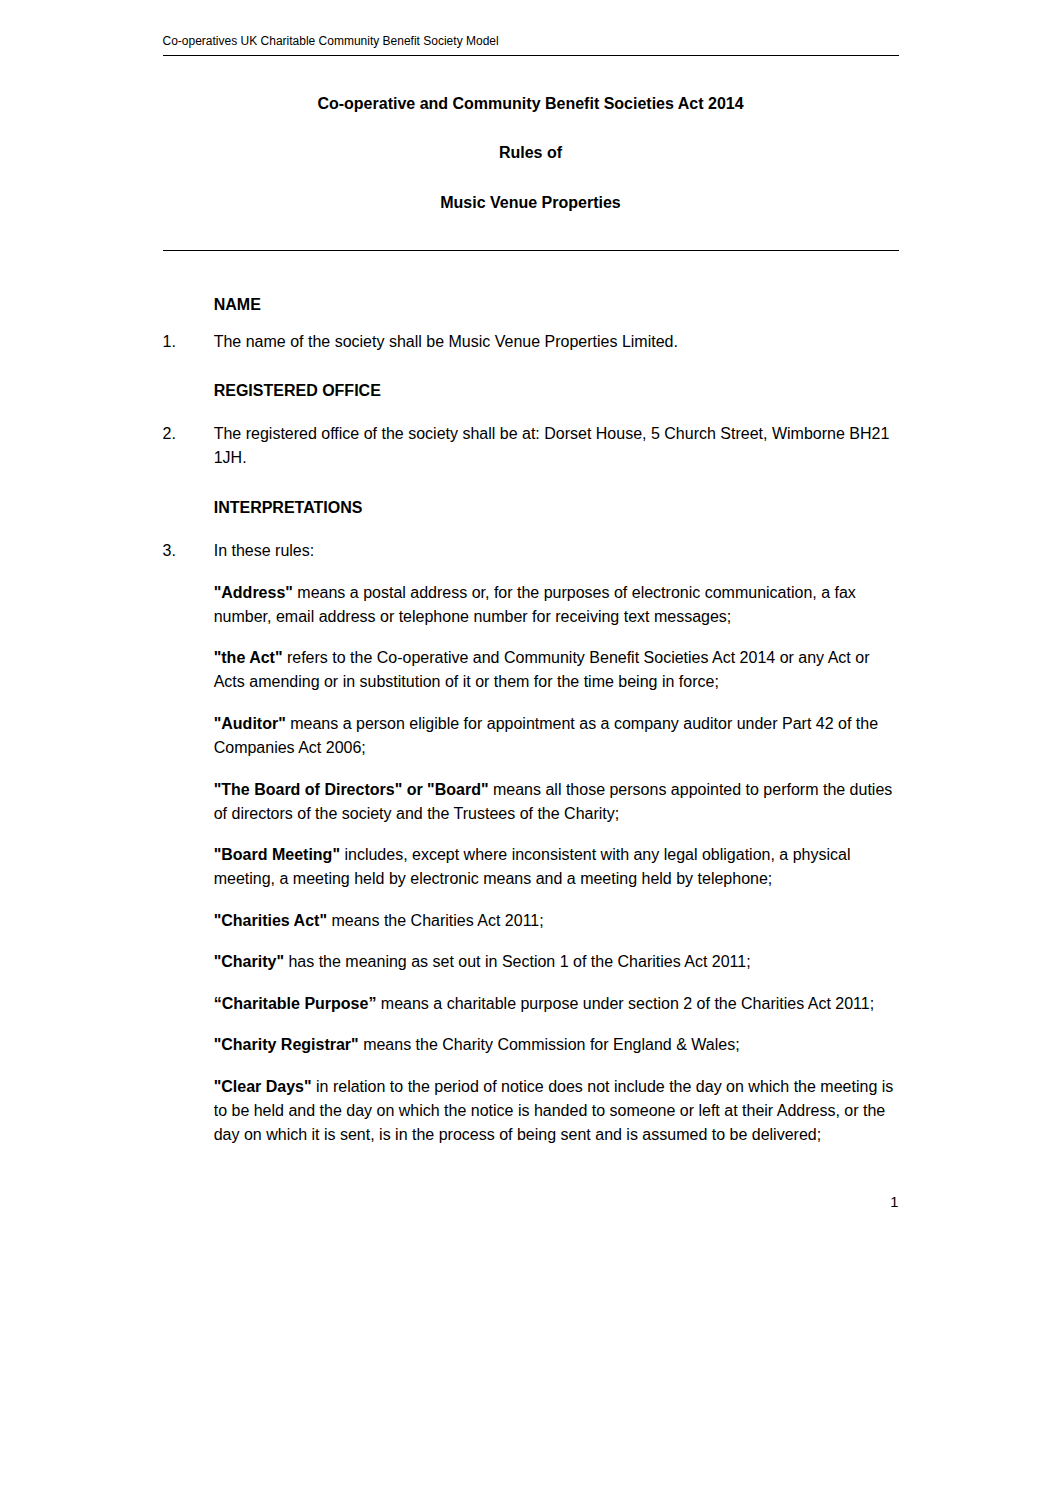Co-operatives UK Charitable Community Benefit Society Model
Co-operative and Community Benefit Societies Act 2014
Rules of
Music Venue Properties
NAME
1. The name of the society shall be Music Venue Properties Limited.
REGISTERED OFFICE
2. The registered office of the society shall be at: Dorset House, 5 Church Street, Wimborne BH21 1JH.
INTERPRETATIONS
3. In these rules:
"Address" means a postal address or, for the purposes of electronic communication, a fax number, email address or telephone number for receiving text messages;
"the Act" refers to the Co-operative and Community Benefit Societies Act 2014 or any Act or Acts amending or in substitution of it or them for the time being in force;
"Auditor" means a person eligible for appointment as a company auditor under Part 42 of the Companies Act 2006;
"The Board of Directors" or "Board" means all those persons appointed to perform the duties of directors of the society and the Trustees of the Charity;
"Board Meeting" includes, except where inconsistent with any legal obligation, a physical meeting, a meeting held by electronic means and a meeting held by telephone;
"Charities Act" means the Charities Act 2011;
"Charity" has the meaning as set out in Section 1 of the Charities Act 2011;
“Charitable Purpose” means a charitable purpose under section 2 of the Charities Act 2011;
"Charity Registrar" means the Charity Commission for England & Wales;
"Clear Days" in relation to the period of notice does not include the day on which the meeting is to be held and the day on which the notice is handed to someone or left at their Address, or the day on which it is sent, is in the process of being sent and is assumed to be delivered;
1